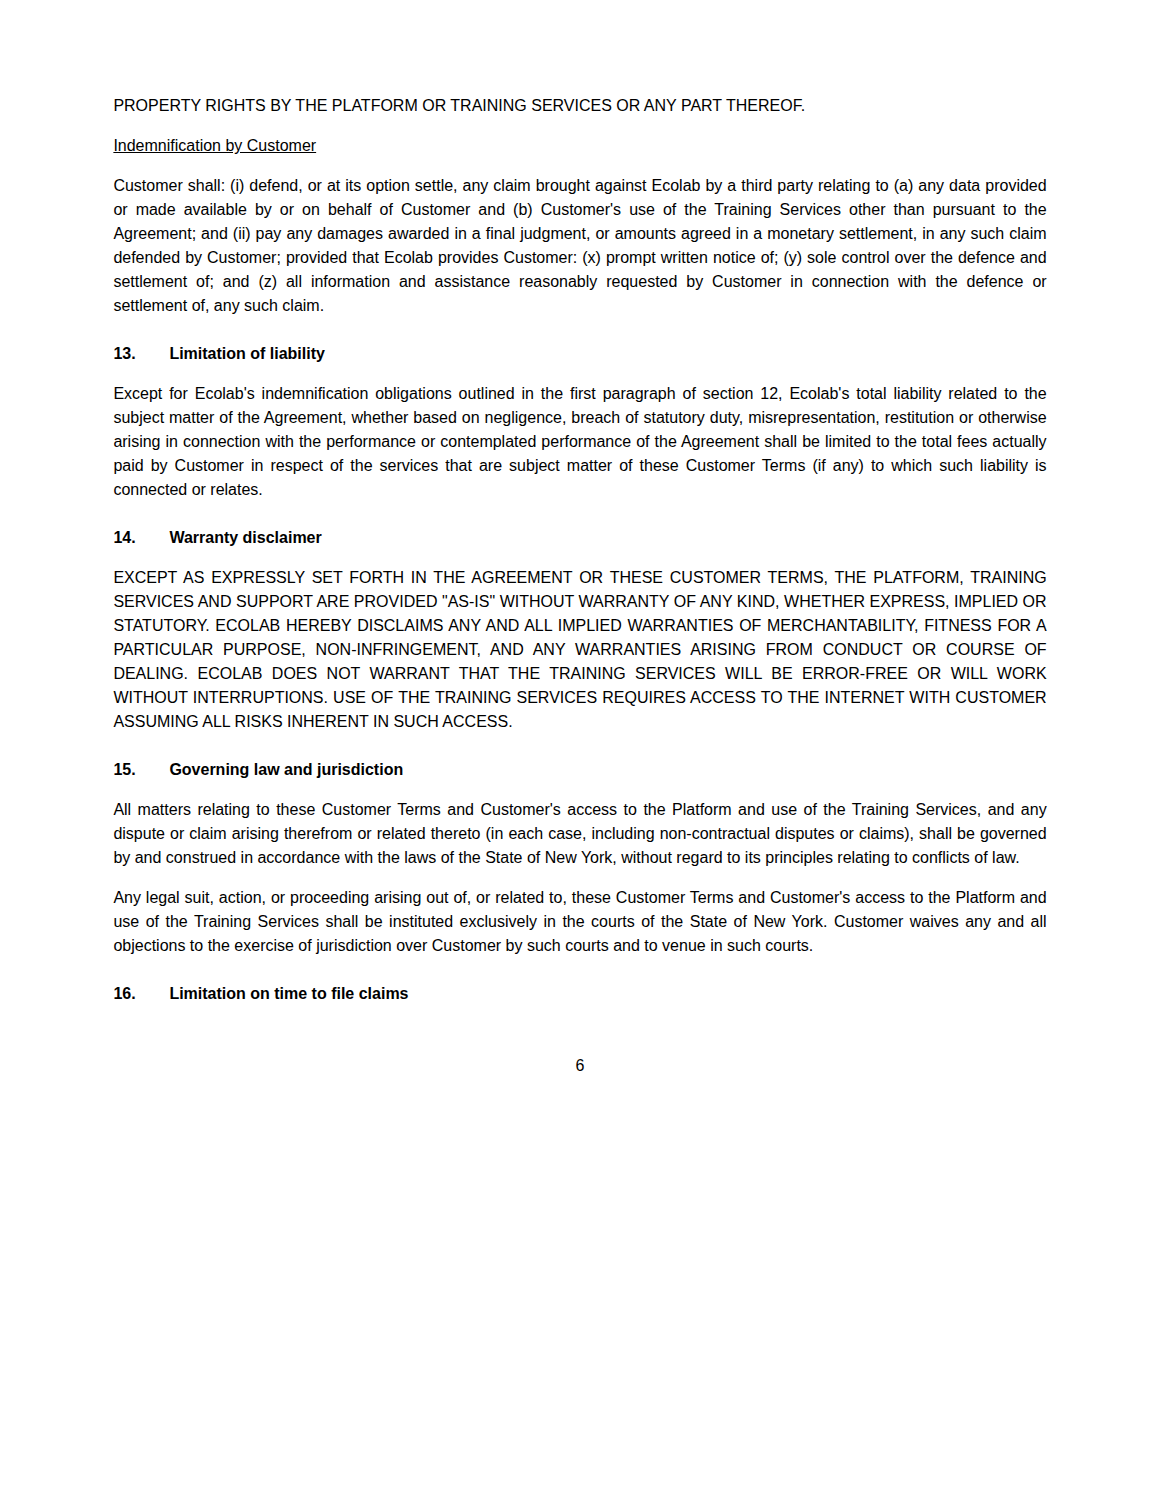PROPERTY RIGHTS BY THE PLATFORM OR TRAINING SERVICES OR ANY PART THEREOF.
Indemnification by Customer
Customer shall: (i) defend, or at its option settle, any claim brought against Ecolab by a third party relating to (a) any data provided or made available by or on behalf of Customer and (b) Customer's use of the Training Services other than pursuant to the Agreement; and (ii) pay any damages awarded in a final judgment, or amounts agreed in a monetary settlement, in any such claim defended by Customer; provided that Ecolab provides Customer: (x) prompt written notice of; (y) sole control over the defence and settlement of; and (z) all information and assistance reasonably requested by Customer in connection with the defence or settlement of, any such claim.
13. Limitation of liability
Except for Ecolab's indemnification obligations outlined in the first paragraph of section 12, Ecolab's total liability related to the subject matter of the Agreement, whether based on negligence, breach of statutory duty, misrepresentation, restitution or otherwise arising in connection with the performance or contemplated performance of the Agreement shall be limited to the total fees actually paid by Customer in respect of the services that are subject matter of these Customer Terms (if any) to which such liability is connected or relates.
14. Warranty disclaimer
EXCEPT AS EXPRESSLY SET FORTH IN THE AGREEMENT OR THESE CUSTOMER TERMS, THE PLATFORM, TRAINING SERVICES AND SUPPORT ARE PROVIDED "AS-IS" WITHOUT WARRANTY OF ANY KIND, WHETHER EXPRESS, IMPLIED OR STATUTORY. ECOLAB HEREBY DISCLAIMS ANY AND ALL IMPLIED WARRANTIES OF MERCHANTABILITY, FITNESS FOR A PARTICULAR PURPOSE, NON-INFRINGEMENT, AND ANY WARRANTIES ARISING FROM CONDUCT OR COURSE OF DEALING. ECOLAB DOES NOT WARRANT THAT THE TRAINING SERVICES WILL BE ERROR-FREE OR WILL WORK WITHOUT INTERRUPTIONS. USE OF THE TRAINING SERVICES REQUIRES ACCESS TO THE INTERNET WITH CUSTOMER ASSUMING ALL RISKS INHERENT IN SUCH ACCESS.
15. Governing law and jurisdiction
All matters relating to these Customer Terms and Customer's access to the Platform and use of the Training Services, and any dispute or claim arising therefrom or related thereto (in each case, including non-contractual disputes or claims), shall be governed by and construed in accordance with the laws of the State of New York, without regard to its principles relating to conflicts of law.
Any legal suit, action, or proceeding arising out of, or related to, these Customer Terms and Customer's access to the Platform and use of the Training Services shall be instituted exclusively in the courts of the State of New York. Customer waives any and all objections to the exercise of jurisdiction over Customer by such courts and to venue in such courts.
16. Limitation on time to file claims
6